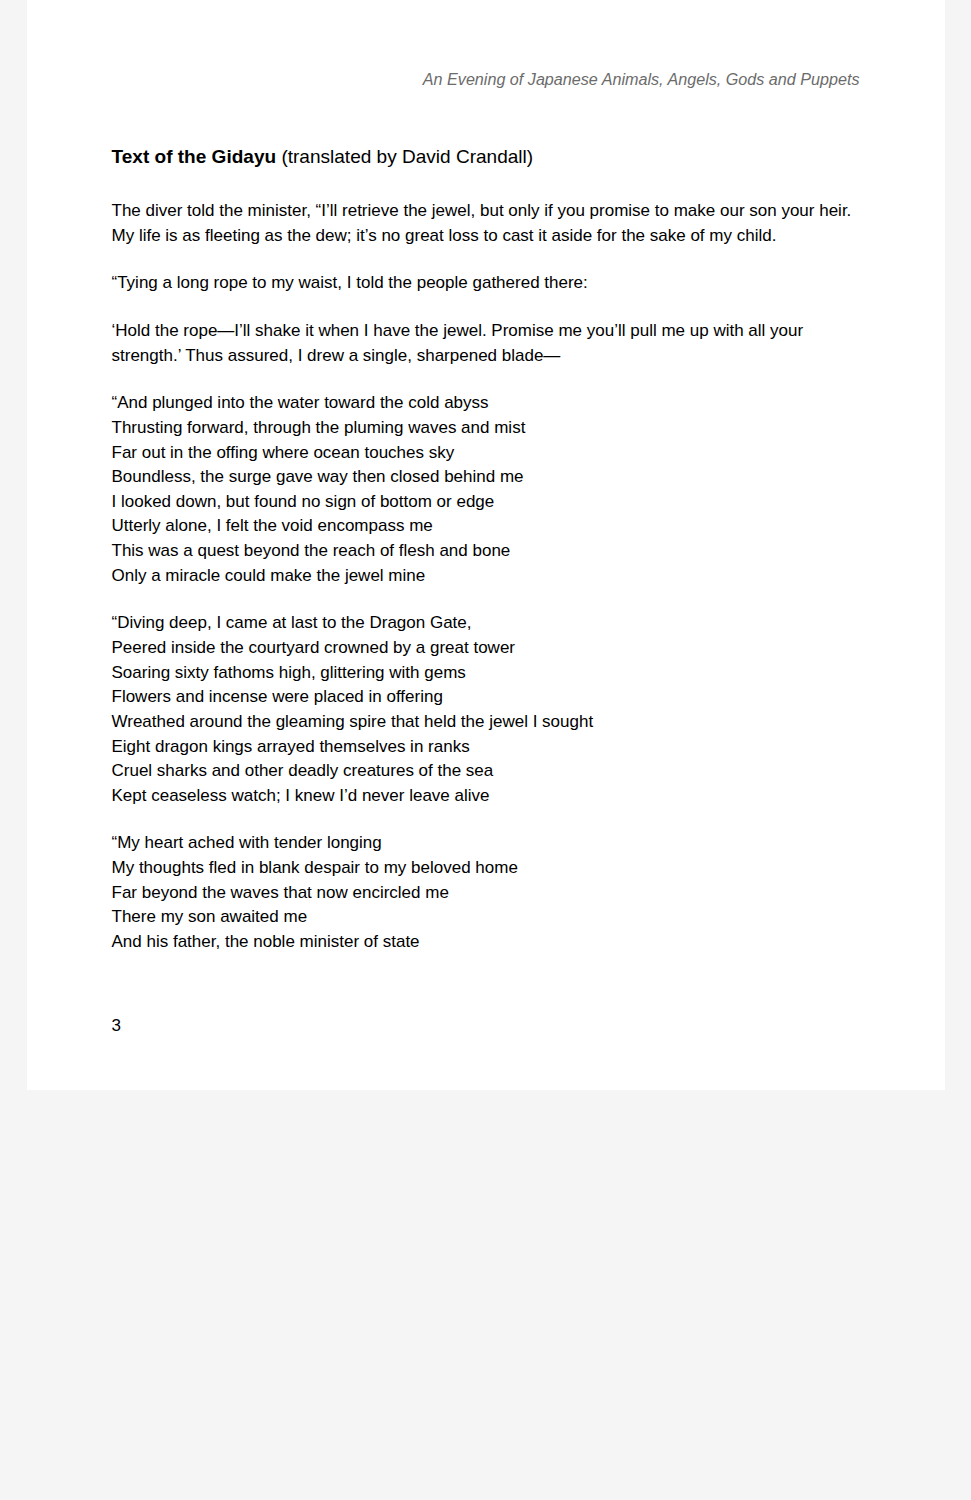An Evening of Japanese Animals, Angels, Gods and Puppets
Text of the Gidayu (translated by David Crandall)
The diver told the minister, “I’ll retrieve the jewel, but only if you promise to make our son your heir. My life is as fleeting as the dew; it’s no great loss to cast it aside for the sake of my child.
“Tying a long rope to my waist, I told the people gathered there:
‘Hold the rope—I’ll shake it when I have the jewel. Promise me you’ll pull me up with all your strength.’ Thus assured, I drew a single, sharpened blade—
“And plunged into the water toward the cold abyss
Thrusting forward, through the pluming waves and mist
Far out in the offing where ocean touches sky
Boundless, the surge gave way then closed behind me
I looked down, but found no sign of bottom or edge
Utterly alone, I felt the void encompass me
This was a quest beyond the reach of flesh and bone
Only a miracle could make the jewel mine
“Diving deep, I came at last to the Dragon Gate,
Peered inside the courtyard crowned by a great tower
Soaring sixty fathoms high, glittering with gems
Flowers and incense were placed in offering
Wreathed around the gleaming spire that held the jewel I sought
Eight dragon kings arrayed themselves in ranks
Cruel sharks and other deadly creatures of the sea
Kept ceaseless watch; I knew I’d never leave alive
“My heart ached with tender longing
My thoughts fled in blank despair to my beloved home
Far beyond the waves that now encircled me
There my son awaited me
And his father, the noble minister of state
3